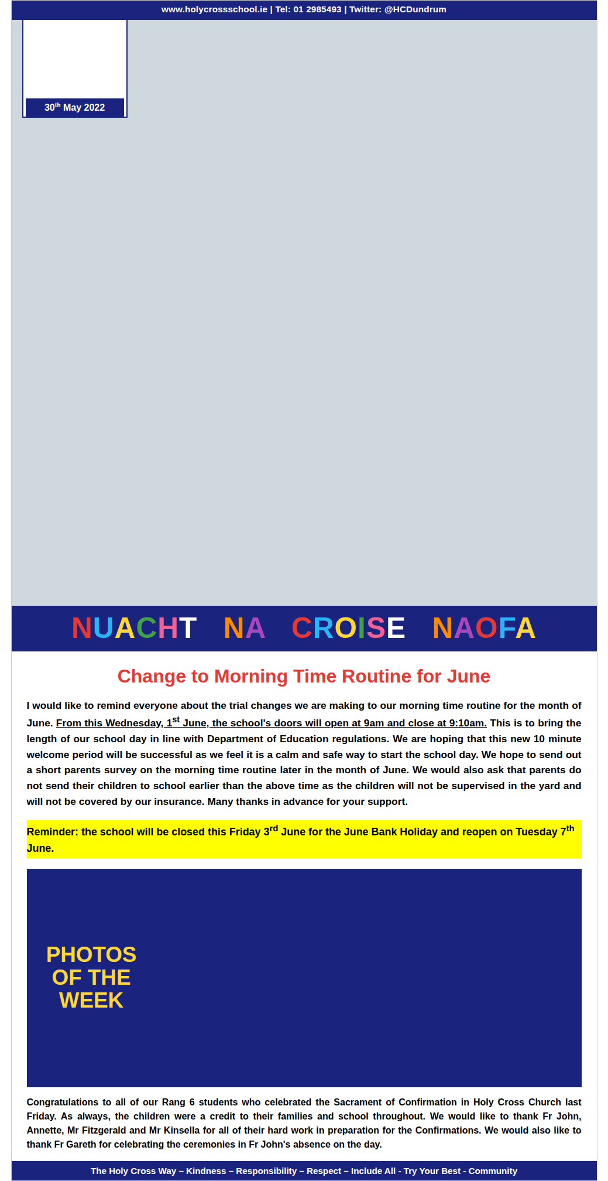www.holycrossschool.ie | Tel: 01 2985493 | Twitter: @HCDundrum
30th May 2022
NUACHT NA CROISE NAOFA
Change to Morning Time Routine for June
I would like to remind everyone about the trial changes we are making to our morning time routine for the month of June. From this Wednesday, 1st June, the school's doors will open at 9am and close at 9:10am. This is to bring the length of our school day in line with Department of Education regulations. We are hoping that this new 10 minute welcome period will be successful as we feel it is a calm and safe way to start the school day. We hope to send out a short parents survey on the morning time routine later in the month of June. We would also ask that parents do not send their children to school earlier than the above time as the children will not be supervised in the yard and will not be covered by our insurance. Many thanks in advance for your support.
Reminder: the school will be closed this Friday 3rd June for the June Bank Holiday and reopen on Tuesday 7th June.
PHOTOS
OF THE
WEEK
Congratulations to all of our Rang 6 students who celebrated the Sacrament of Confirmation in Holy Cross Church last Friday. As always, the children were a credit to their families and school throughout. We would like to thank Fr John, Annette, Mr Fitzgerald and Mr Kinsella for all of their hard work in preparation for the Confirmations. We would also like to thank Fr Gareth for celebrating the ceremonies in Fr John's absence on the day.
The Holy Cross Way – Kindness – Responsibility – Respect – Include All - Try Your Best - Community